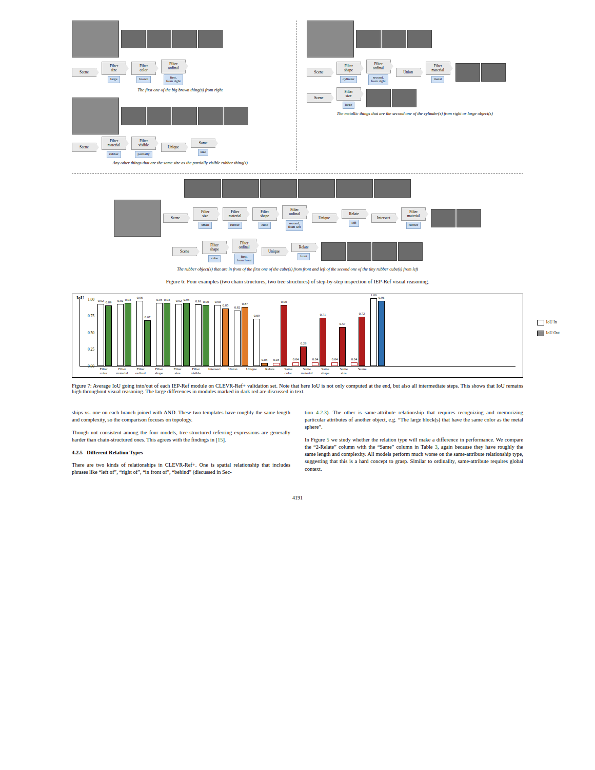Scene
Filter
size
large
Filter
color
brown
Filter
ordinal
first,
from right
The first one of the big brown thing(s) from right
Scene
Filter
material
rubber
Filter
visible
partially
Unique
Same
size
Any other things that are the same size as the partially visible rubber thing(s)
Scene
Filter
shape
cylinder
Filter
ordinal
second,
from right
Union
Filter
material
metal
Scene
Filter
size
large
The metallic things that are the second one of the cylinder(s) from right or large object(s)
Scene
Filter
size
small
Filter
material
rubber
Filter
shape
cube
Filter
ordinal
second,
from left
Unique
Relate
left
Intersect
Filter
material
rubber
Scene
Filter
shape
cube
Filter
ordinal
first,
from front
Unique
Relate
front
The rubber object(s) that are in front of the first one of the cube(s) from front and left of the second one of the tiny rubber cube(s) from left
Figure 6: Four examples (two chain structures, two tree structures) of step-by-step inspection of IEP-Ref visual reasoning.
IoU
1.00
0.75
0.50
0.25
0.00
0.92
0.89
0.92
0.93
0.96
0.67
0.93
0.93
0.92
0.93
0.91
0.90
0.90
0.85
0.82
0.87
0.69
0.03
0.03
0.90
0.04
0.28
0.04
0.71
0.04
0.57
0.04
0.72
1.00
0.96
IoU In
IoU Out
Filter
color
Filter
material
Filter
ordinal
Filter
shape
Filter
size
Filter
visible
Intersect
Union
Unique
Relate
Same
color
Same
material
Same
shape
Same
size
Scene
Figure 7: Average IoU going into/out of each IEP-Ref module on CLEVR-Ref+ validation set. Note that here IoU is not only computed at the end, but also all intermediate steps. This shows that IoU remains high throughout visual reasoning. The large differences in modules marked in dark red are discussed in text.
ships vs. one on each branch joined with AND. These two templates have roughly the same length and complexity, so the comparison focuses on topology.
Though not consistent among the four models, tree-structured referring expressions are generally harder than chain-structured ones. This agrees with the findings in [15].
4.2.5 Different Relation Types
There are two kinds of relationships in CLEVR-Ref+. One is spatial relationship that includes phrases like “left of”, “right of”, “in front of”, “behind” (discussed in Sec-
tion 4.2.3). The other is same-attribute relationship that requires recognizing and memorizing particular attributes of another object, e.g. “The large block(s) that have the same color as the metal sphere”.
In Figure 5 we study whether the relation type will make a difference in performance. We compare the “2-Relate” column with the “Same” column in Table 3, again because they have roughly the same length and complexity. All models perform much worse on the same-attribute relationship type, suggesting that this is a hard concept to grasp. Similar to ordinality, same-attribute requires global context.
4191